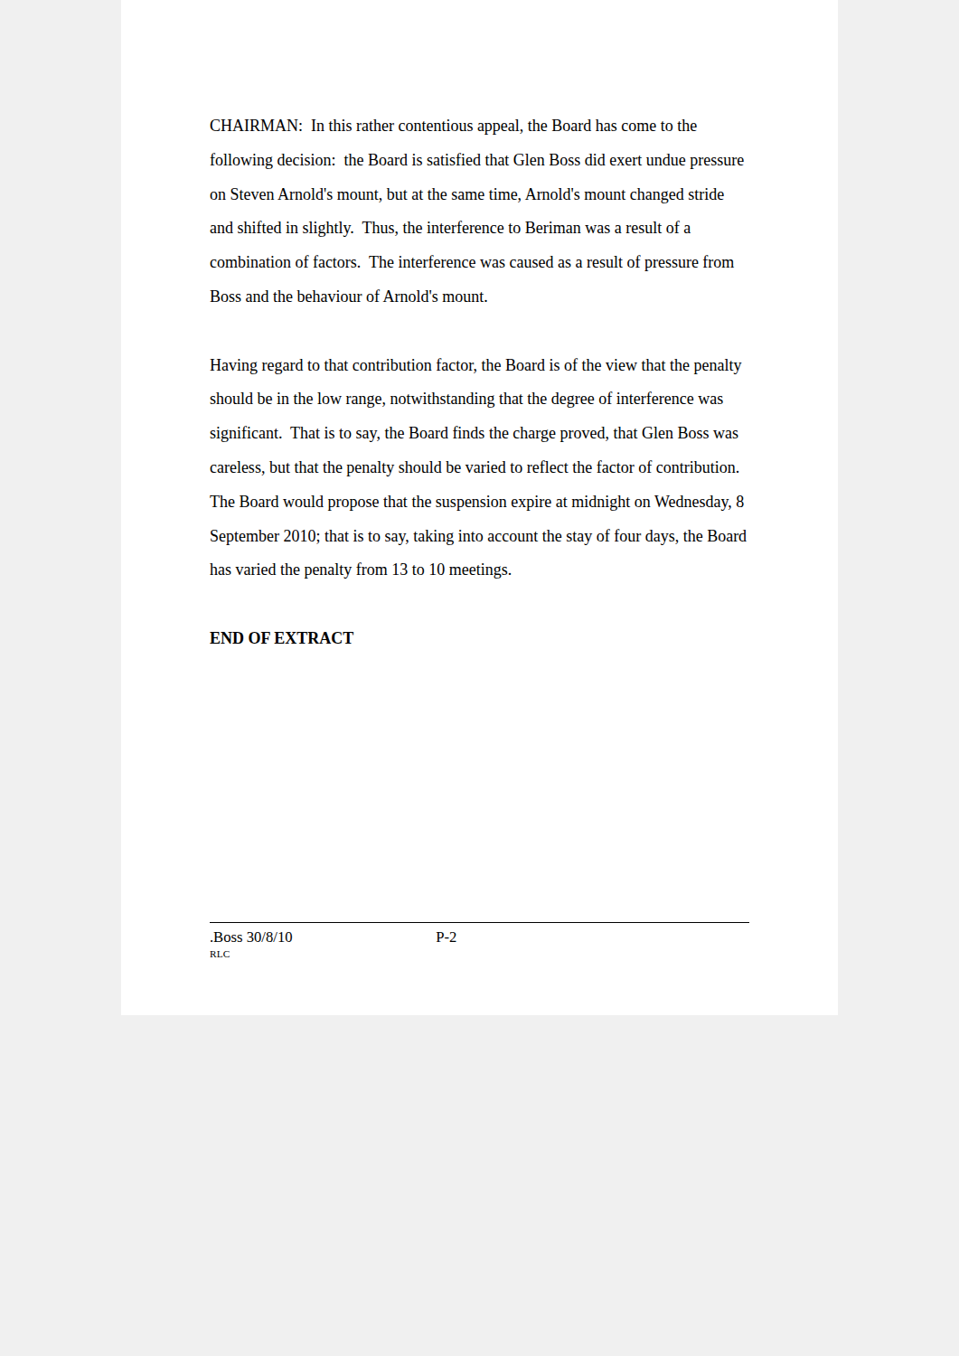CHAIRMAN: In this rather contentious appeal, the Board has come to the following decision: the Board is satisfied that Glen Boss did exert undue pressure on Steven Arnold's mount, but at the same time, Arnold's mount changed stride and shifted in slightly. Thus, the interference to Beriman was a result of a combination of factors. The interference was caused as a result of pressure from Boss and the behaviour of Arnold's mount.
Having regard to that contribution factor, the Board is of the view that the penalty should be in the low range, notwithstanding that the degree of interference was significant. That is to say, the Board finds the charge proved, that Glen Boss was careless, but that the penalty should be varied to reflect the factor of contribution. The Board would propose that the suspension expire at midnight on Wednesday, 8 September 2010; that is to say, taking into account the stay of four days, the Board has varied the penalty from 13 to 10 meetings.
END OF EXTRACT
.Boss 30/8/10 P-2
RLC